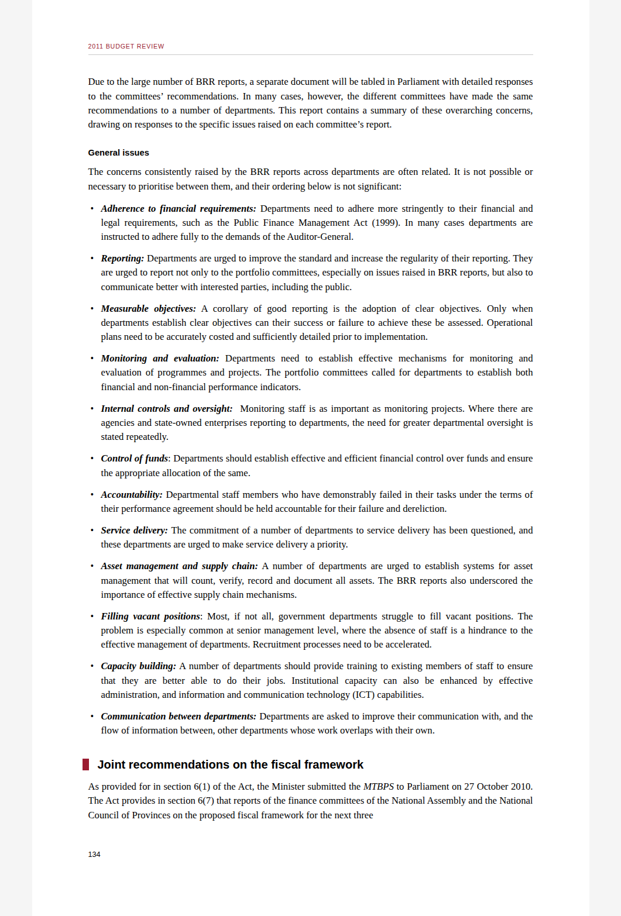2011 Budget Review
Due to the large number of BRR reports, a separate document will be tabled in Parliament with detailed responses to the committees’ recommendations. In many cases, however, the different committees have made the same recommendations to a number of departments. This report contains a summary of these overarching concerns, drawing on responses to the specific issues raised on each committee’s report.
General issues
The concerns consistently raised by the BRR reports across departments are often related. It is not possible or necessary to prioritise between them, and their ordering below is not significant:
Adherence to financial requirements: Departments need to adhere more stringently to their financial and legal requirements, such as the Public Finance Management Act (1999). In many cases departments are instructed to adhere fully to the demands of the Auditor-General.
Reporting: Departments are urged to improve the standard and increase the regularity of their reporting. They are urged to report not only to the portfolio committees, especially on issues raised in BRR reports, but also to communicate better with interested parties, including the public.
Measurable objectives: A corollary of good reporting is the adoption of clear objectives. Only when departments establish clear objectives can their success or failure to achieve these be assessed. Operational plans need to be accurately costed and sufficiently detailed prior to implementation.
Monitoring and evaluation: Departments need to establish effective mechanisms for monitoring and evaluation of programmes and projects. The portfolio committees called for departments to establish both financial and non-financial performance indicators.
Internal controls and oversight: Monitoring staff is as important as monitoring projects. Where there are agencies and state-owned enterprises reporting to departments, the need for greater departmental oversight is stated repeatedly.
Control of funds: Departments should establish effective and efficient financial control over funds and ensure the appropriate allocation of the same.
Accountability: Departmental staff members who have demonstrably failed in their tasks under the terms of their performance agreement should be held accountable for their failure and dereliction.
Service delivery: The commitment of a number of departments to service delivery has been questioned, and these departments are urged to make service delivery a priority.
Asset management and supply chain: A number of departments are urged to establish systems for asset management that will count, verify, record and document all assets. The BRR reports also underscored the importance of effective supply chain mechanisms.
Filling vacant positions: Most, if not all, government departments struggle to fill vacant positions. The problem is especially common at senior management level, where the absence of staff is a hindrance to the effective management of departments. Recruitment processes need to be accelerated.
Capacity building: A number of departments should provide training to existing members of staff to ensure that they are better able to do their jobs. Institutional capacity can also be enhanced by effective administration, and information and communication technology (ICT) capabilities.
Communication between departments: Departments are asked to improve their communication with, and the flow of information between, other departments whose work overlaps with their own.
Joint recommendations on the fiscal framework
As provided for in section 6(1) of the Act, the Minister submitted the MTBPS to Parliament on 27 October 2010. The Act provides in section 6(7) that reports of the finance committees of the National Assembly and the National Council of Provinces on the proposed fiscal framework for the next three
134